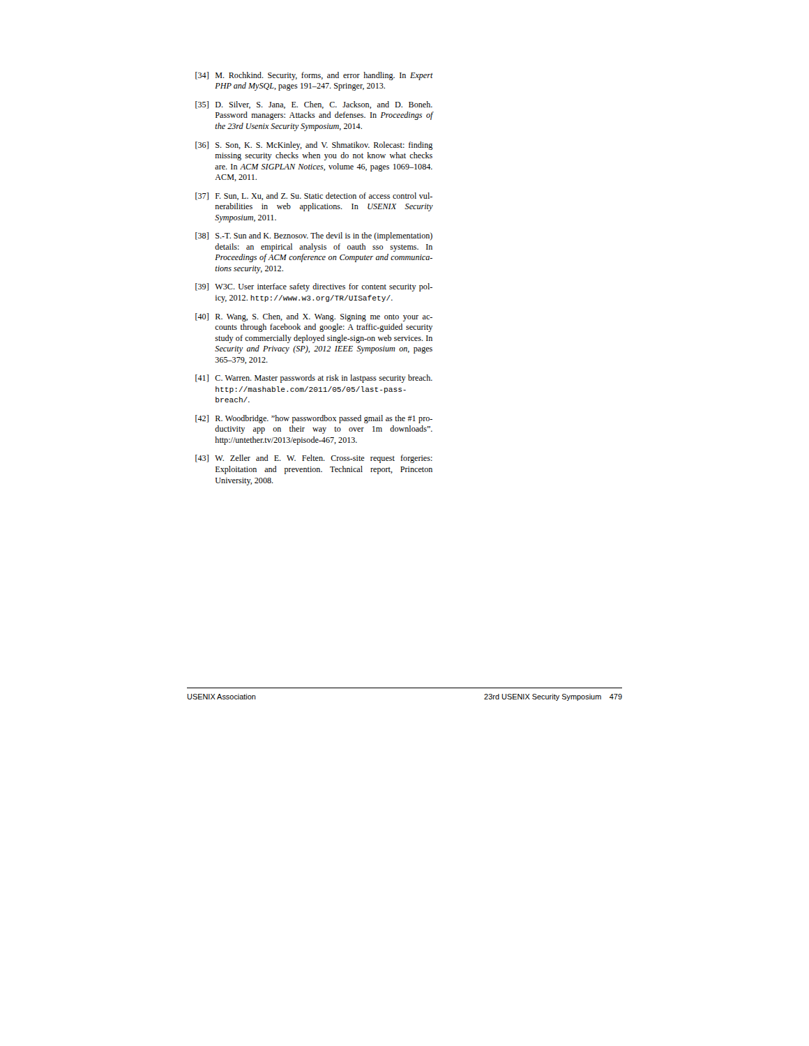[34]
M. Rochkind. Security, forms, and error handling. In Expert PHP and MySQL, pages 191–247. Springer, 2013.
[35]
D. Silver, S. Jana, E. Chen, C. Jackson, and D. Boneh. Password managers: Attacks and defenses. In Proceedings of the 23rd Usenix Security Symposium, 2014.
[36]
S. Son, K. S. McKinley, and V. Shmatikov. Rolecast: finding missing security checks when you do not know what checks are. In ACM SIGPLAN Notices, volume 46, pages 1069–1084. ACM, 2011.
[37]
F. Sun, L. Xu, and Z. Su. Static detection of access control vulnerabilities in web applications. In USENIX Security Symposium, 2011.
[38]
S.-T. Sun and K. Beznosov. The devil is in the (implementation) details: an empirical analysis of oauth sso systems. In Proceedings of ACM conference on Computer and communications security, 2012.
[39]
W3C. User interface safety directives for content security policy, 2012. http://www.w3.org/TR/UISafety/.
[40]
R. Wang, S. Chen, and X. Wang. Signing me onto your accounts through facebook and google: A traffic-guided security study of commercially deployed single-sign-on web services. In Security and Privacy (SP), 2012 IEEE Symposium on, pages 365–379, 2012.
[41]
C. Warren. Master passwords at risk in lastpass security breach. http://mashable.com/2011/05/05/last-pass-breach/.
[42]
R. Woodbridge. ”how passwordbox passed gmail as the #1 productivity app on their way to over 1m downloads”. http://untether.tv/2013/episode-467, 2013.
[43]
W. Zeller and E. W. Felten. Cross-site request forgeries: Exploitation and prevention. Technical report, Princeton University, 2008.
USENIX Association
23rd USENIX Security Symposium479